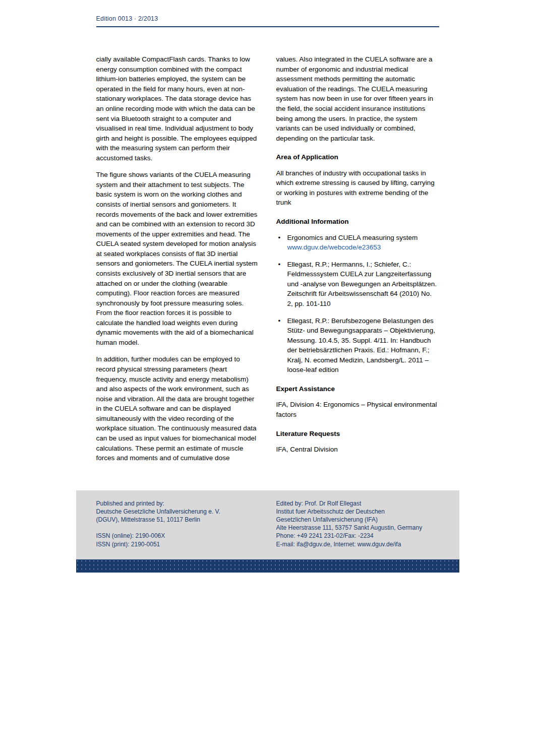Edition 0013 · 2/2013
cially available CompactFlash cards. Thanks to low energy consumption combined with the compact lithium-ion batteries employed, the system can be operated in the field for many hours, even at non-stationary workplaces. The data storage device has an online recording mode with which the data can be sent via Bluetooth straight to a computer and visualised in real time. Individual adjustment to body girth and height is possible. The employees equipped with the measuring system can perform their accustomed tasks.
The figure shows variants of the CUELA measuring system and their attachment to test subjects. The basic system is worn on the working clothes and consists of inertial sensors and goniometers. It records movements of the back and lower extremities and can be combined with an extension to record 3D movements of the upper extremities and head. The CUELA seated system developed for motion analysis at seated workplaces consists of flat 3D inertial sensors and goniometers. The CUELA inertial system consists exclusively of 3D inertial sensors that are attached on or under the clothing (wearable computing). Floor reaction forces are measured synchronously by foot pressure measuring soles. From the floor reaction forces it is possible to calculate the handled load weights even during dynamic movements with the aid of a biomechanical human model.
In addition, further modules can be employed to record physical stressing parameters (heart frequency, muscle activity and energy metabolism) and also aspects of the work environment, such as noise and vibration. All the data are brought together in the CUELA software and can be displayed simultaneously with the video recording of the workplace situation. The continuously measured data can be used as input values for biomechanical model calculations. These permit an estimate of muscle forces and moments and of cumulative dose
values. Also integrated in the CUELA software are a number of ergonomic and industrial medical assessment methods permitting the automatic evaluation of the readings. The CUELA measuring system has now been in use for over fifteen years in the field, the social accident insurance institutions being among the users. In practice, the system variants can be used individually or combined, depending on the particular task.
Area of Application
All branches of industry with occupational tasks in which extreme stressing is caused by lifting, carrying or working in postures with extreme bending of the trunk
Additional Information
Ergonomics and CUELA measuring system
www.dguv.de/webcode/e23653
Ellegast, R.P.; Hermanns, I.; Schiefer, C.: Feldmesssystem CUELA zur Langzeiterfassung und -analyse von Bewegungen an Arbeitsplätzen. Zeitschrift für Arbeitswissenschaft 64 (2010) No. 2, pp. 101-110
Ellegast, R.P.: Berufsbezogene Belastungen des Stütz- und Bewegungsapparats – Objektivierung, Messung. 10.4.5, 35. Suppl. 4/11. In: Handbuch der betriebsärztlichen Praxis. Ed.: Hofmann, F.; Kralj, N. ecomed Medizin, Landsberg/L. 2011 – loose-leaf edition
Expert Assistance
IFA, Division 4: Ergonomics – Physical environmental factors
Literature Requests
IFA, Central Division
Published and printed by:
Deutsche Gesetzliche Unfallversicherung e. V.
(DGUV), Mittelstrasse 51, 10117 Berlin
ISSN (online): 2190-006X
ISSN (print): 2190-0051
Edited by: Prof. Dr Rolf Ellegast
Institut fuer Arbeitsschutz der Deutschen
Gesetzlichen Unfallversicherung (IFA)
Alte Heerstrasse 111, 53757 Sankt Augustin, Germany
Phone: +49 2241 231-02/Fax: -2234
E-mail: ifa@dguv.de, Internet: www.dguv.de/ifa